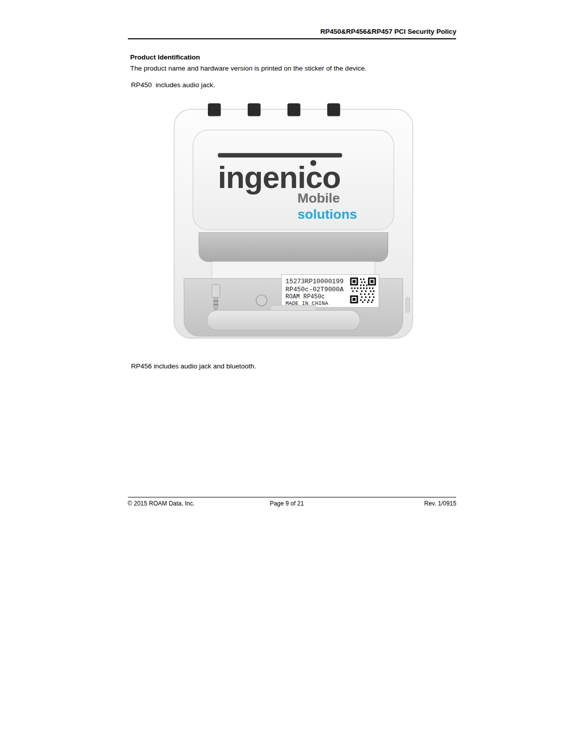RP450&RP456&RP457 PCI Security Policy
Product Identification
The product name and hardware version is printed on the sticker of the device.
RP450 includes audio jack.
ingenico Mobile solutions 15273RP10000199 RP450c-02T9000A ROAM RP450c MADE IN CHINA
RP456 includes audio jack and bluetooth.
© 2015 ROAM Data, Inc. Page 9 of 21 Rev. 1/0915